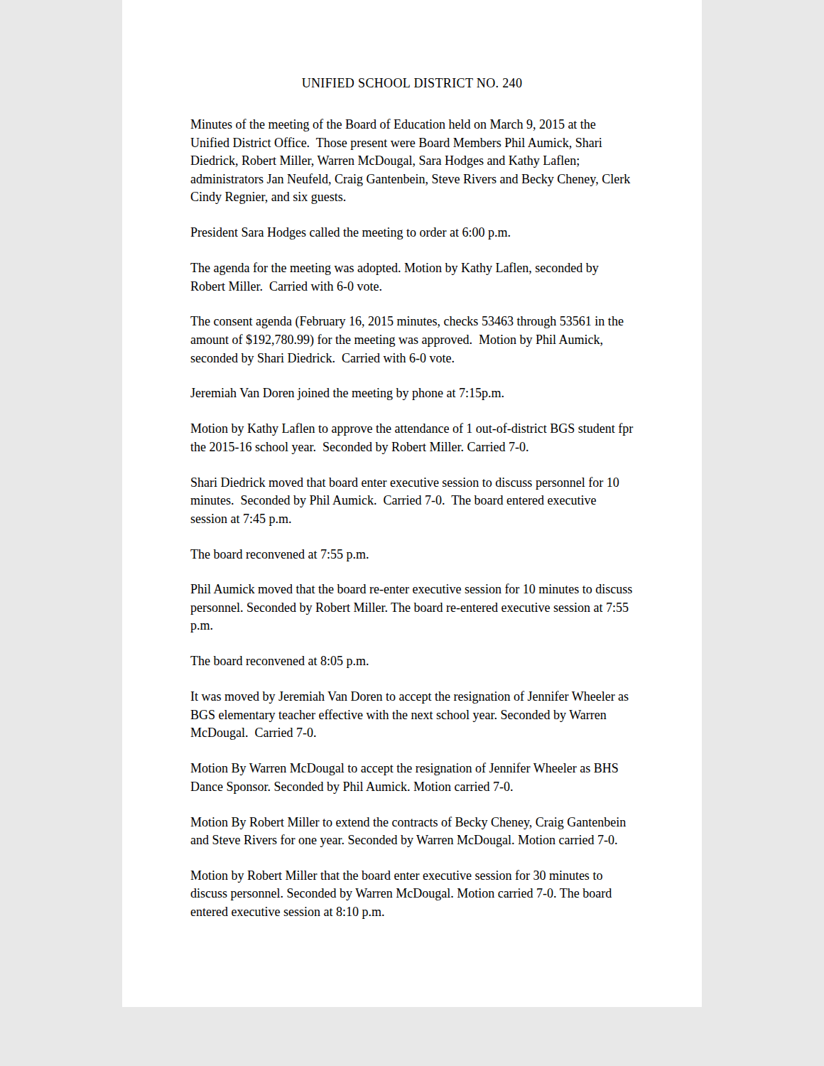UNIFIED SCHOOL DISTRICT NO. 240
Minutes of the meeting of the Board of Education held on March 9, 2015 at the Unified District Office. Those present were Board Members Phil Aumick, Shari Diedrick, Robert Miller, Warren McDougal, Sara Hodges and Kathy Laflen; administrators Jan Neufeld, Craig Gantenbein, Steve Rivers and Becky Cheney, Clerk Cindy Regnier, and six guests.
President Sara Hodges called the meeting to order at 6:00 p.m.
The agenda for the meeting was adopted. Motion by Kathy Laflen, seconded by Robert Miller. Carried with 6-0 vote.
The consent agenda (February 16, 2015 minutes, checks 53463 through 53561 in the amount of $192,780.99) for the meeting was approved. Motion by Phil Aumick, seconded by Shari Diedrick. Carried with 6-0 vote.
Jeremiah Van Doren joined the meeting by phone at 7:15p.m.
Motion by Kathy Laflen to approve the attendance of 1 out-of-district BGS student fpr the 2015-16 school year. Seconded by Robert Miller. Carried 7-0.
Shari Diedrick moved that board enter executive session to discuss personnel for 10 minutes. Seconded by Phil Aumick. Carried 7-0. The board entered executive session at 7:45 p.m.
The board reconvened at 7:55 p.m.
Phil Aumick moved that the board re-enter executive session for 10 minutes to discuss personnel. Seconded by Robert Miller. The board re-entered executive session at 7:55 p.m.
The board reconvened at 8:05 p.m.
It was moved by Jeremiah Van Doren to accept the resignation of Jennifer Wheeler as BGS elementary teacher effective with the next school year. Seconded by Warren McDougal. Carried 7-0.
Motion By Warren McDougal to accept the resignation of Jennifer Wheeler as BHS Dance Sponsor. Seconded by Phil Aumick. Motion carried 7-0.
Motion By Robert Miller to extend the contracts of Becky Cheney, Craig Gantenbein and Steve Rivers for one year. Seconded by Warren McDougal. Motion carried 7-0.
Motion by Robert Miller that the board enter executive session for 30 minutes to discuss personnel. Seconded by Warren McDougal. Motion carried 7-0. The board entered executive session at 8:10 p.m.